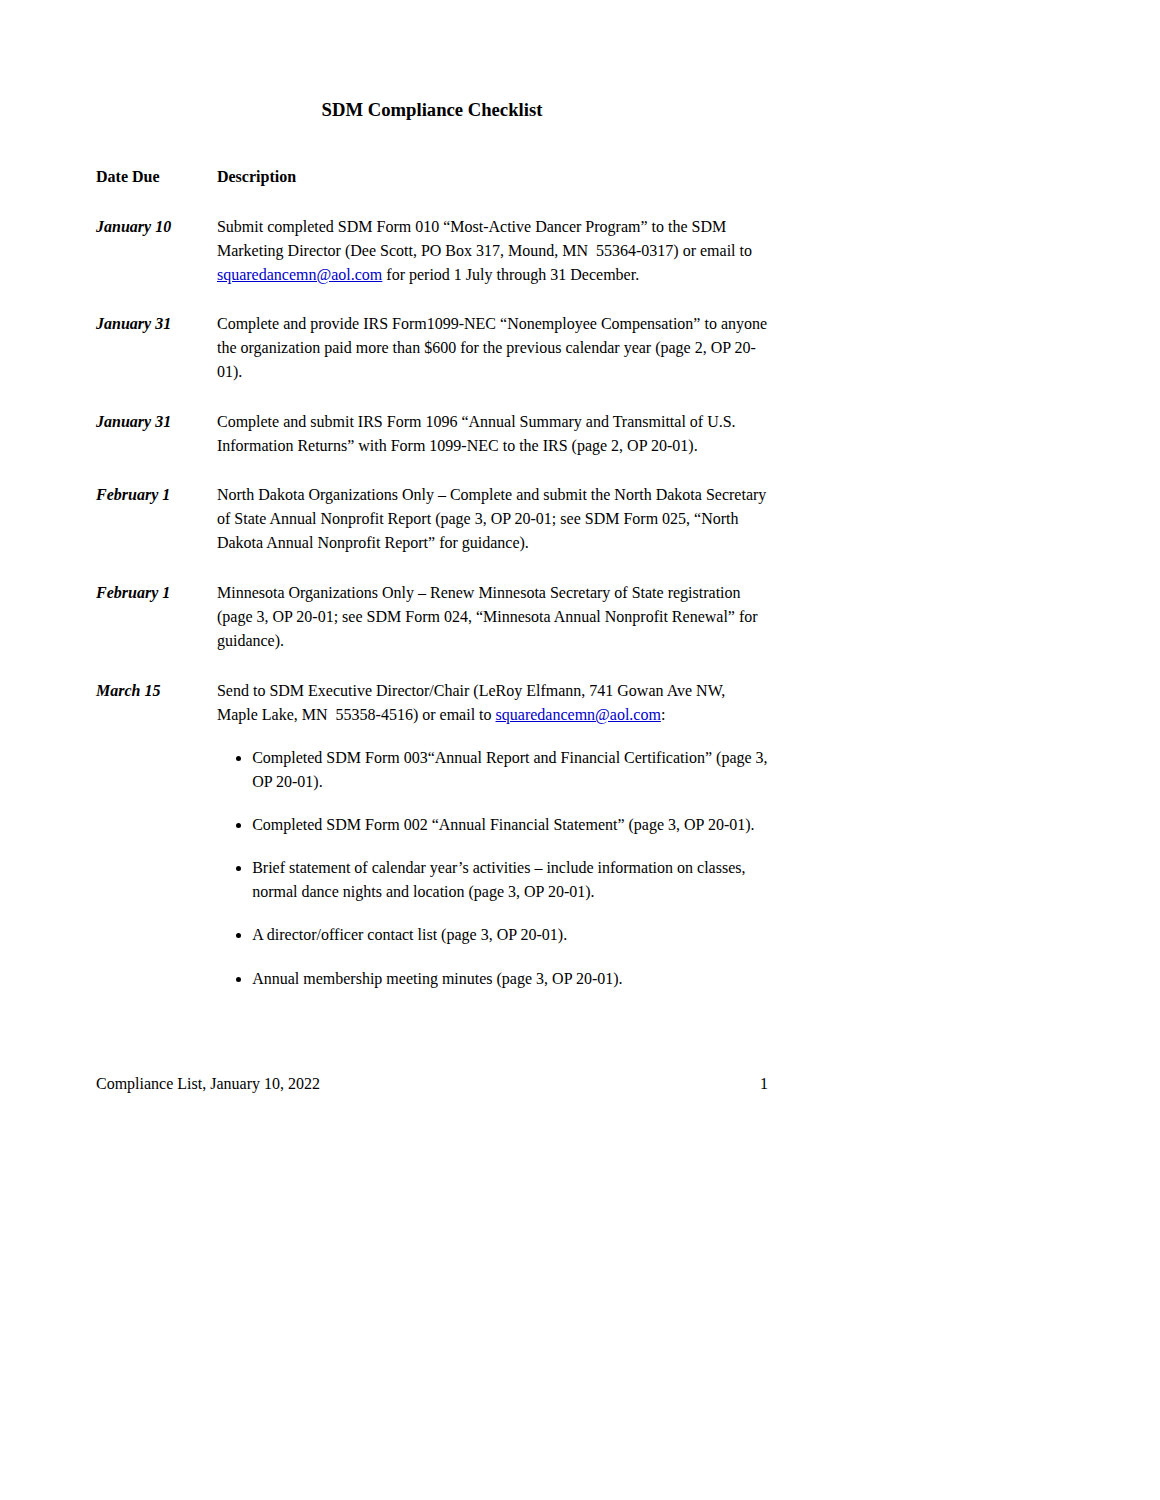SDM Compliance Checklist
| Date Due | Description |
| --- | --- |
| January 10 | Submit completed SDM Form 010 “Most-Active Dancer Program” to the SDM Marketing Director (Dee Scott, PO Box 317, Mound, MN 55364-0317) or email to squaredancemn@aol.com for period 1 July through 31 December. |
| January 31 | Complete and provide IRS Form1099-NEC “Nonemployee Compensation” to anyone the organization paid more than $600 for the previous calendar year (page 2, OP 20-01). |
| January 31 | Complete and submit IRS Form 1096 “Annual Summary and Transmittal of U.S. Information Returns” with Form 1099-NEC to the IRS (page 2, OP 20-01). |
| February 1 | North Dakota Organizations Only – Complete and submit the North Dakota Secretary of State Annual Nonprofit Report (page 3, OP 20-01; see SDM Form 025, “North Dakota Annual Nonprofit Report” for guidance). |
| February 1 | Minnesota Organizations Only – Renew Minnesota Secretary of State registration (page 3, OP 20-01; see SDM Form 024, “Minnesota Annual Nonprofit Renewal” for guidance). |
| March 15 | Send to SDM Executive Director/Chair (LeRoy Elfmann, 741 Gowan Ave NW, Maple Lake, MN 55358-4516) or email to squaredancemn@aol.com : Completed SDM Form 003“Annual Report and Financial Certification” (page 3, OP 20-01). Completed SDM Form 002 “Annual Financial Statement” (page 3, OP 20-01). Brief statement of calendar year’s activities – include information on classes, normal dance nights and location (page 3, OP 20-01). A director/officer contact list (page 3, OP 20-01). Annual membership meeting minutes (page 3, OP 20-01). |
Compliance List, January 10, 2022 1